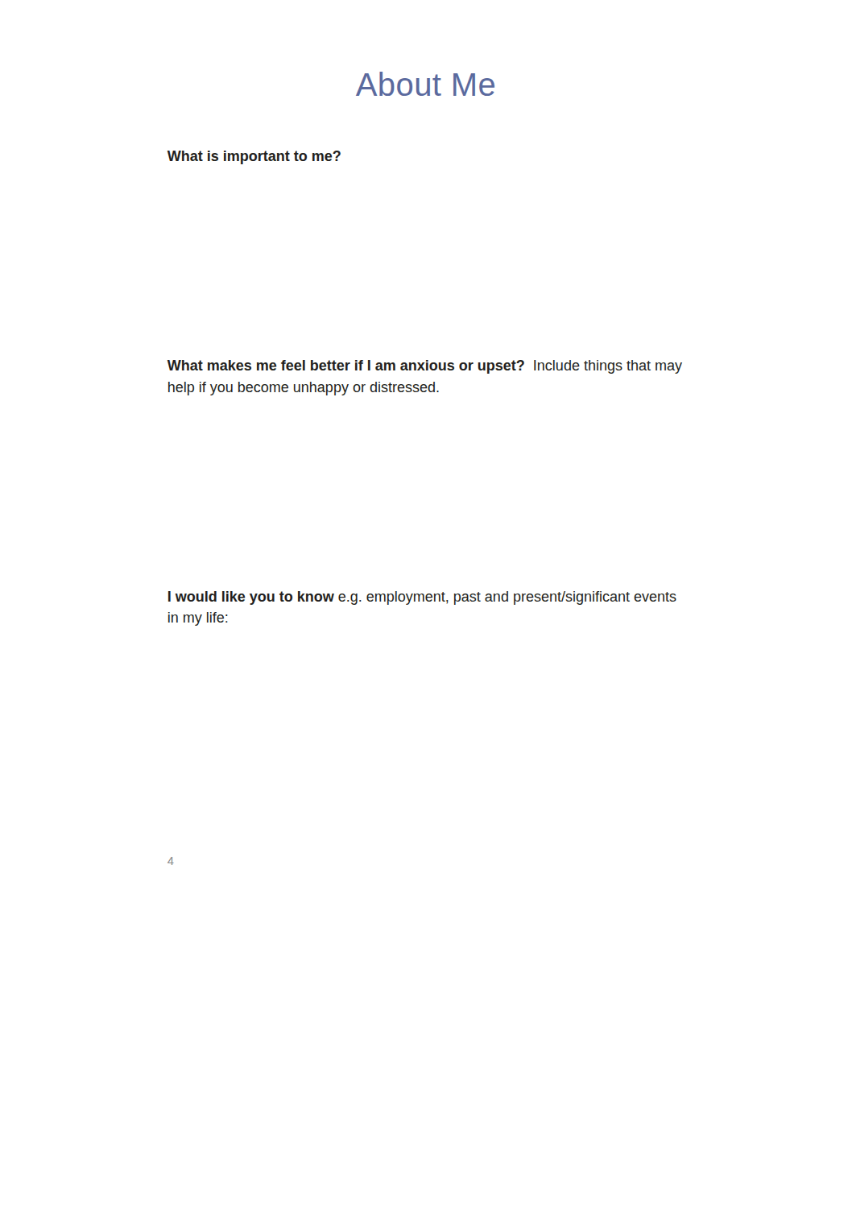About Me
What is important to me?
What makes me feel better if I am anxious or upset? Include things that may help if you become unhappy or distressed.
I would like you to know e.g. employment, past and present/significant events in my life:
4